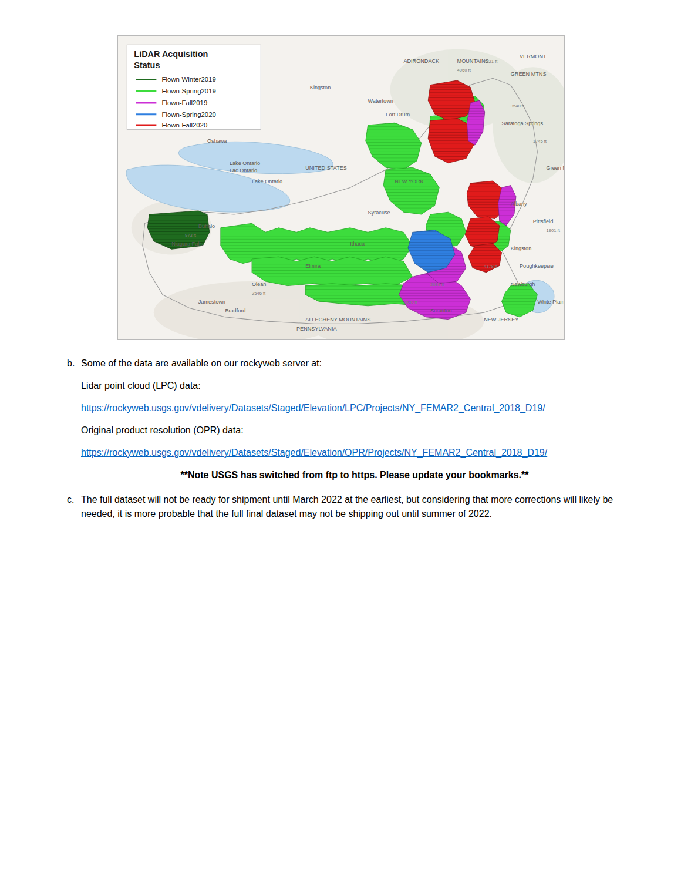LiDAR Acquisition Status Flown-Winter2019 Flown-Spring2019 Flown-Fall2019 Flown-Spring2020 Flown-Fall2020 ADIRONDACK MOUNTAINS VERMONT GREEN MTNS Kingston Watertown Oshawa Lake Ontario Lac Ontario UNITED STATES Lake Ontario Buffalo Niagara Falls Syracuse NEW YORK Ithaca Elmira Olean Jamestown Bradford ALLEGHENY MOUNTAINS PENNSYLVANIA Scranton NEW JERSEY Kingston Poughkeepsie Newburgh White Plains Saratoga Springs Albany Pittsfield Green Mountain National Forest Fort Drum 973 ft 2546 ft 2080 ft 2689 ft 4178 ft 3540 ft 1745 ft 1901 ft 4060 ft 4221 ft
b.
Some of the data are available on our rockyweb server at:
Lidar point cloud (LPC) data:
https://rockyweb.usgs.gov/vdelivery/Datasets/Staged/Elevation/LPC/Projects/NY_FEMAR2_Central_2018_D19/
Original product resolution (OPR) data:
https://rockyweb.usgs.gov/vdelivery/Datasets/Staged/Elevation/OPR/Projects/NY_FEMAR2_Central_2018_D19/
**Note USGS has switched from ftp to https. Please update your bookmarks.**
c.
The full dataset will not be ready for shipment until March 2022 at the earliest, but considering that more corrections will likely be needed, it is more probable that the full final dataset may not be shipping out until summer of 2022.